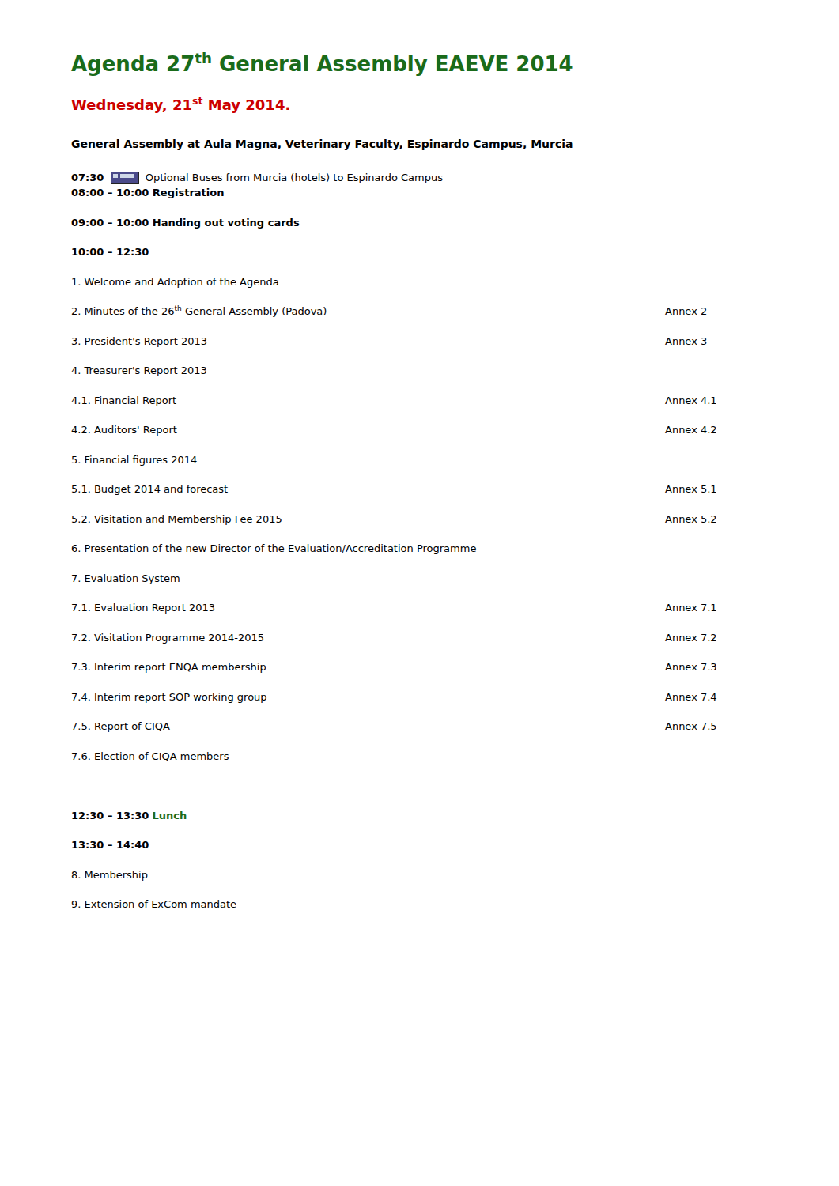Agenda 27th General Assembly EAEVE 2014
Wednesday, 21st May 2014.
General Assembly at Aula Magna, Veterinary Faculty, Espinardo Campus, Murcia
07:30 Optional Buses from Murcia (hotels) to Espinardo Campus
08:00 – 10:00 Registration
09:00 – 10:00 Handing out voting cards
10:00 – 12:30
| 1. Welcome and Adoption of the Agenda | |
| 2. Minutes of the 26 th General Assembly (Padova) | Annex 2 |
| 3. President's Report 2013 | Annex 3 |
| 4. Treasurer's Report 2013 | |
| 4.1. Financial Report | Annex 4.1 |
| 4.2. Auditors' Report | Annex 4.2 |
| 5. Financial figures 2014 | |
| 5.1. Budget 2014 and forecast | Annex 5.1 |
| 5.2. Visitation and Membership Fee 2015 | Annex 5.2 |
| 6. Presentation of the new Director of the Evaluation/Accreditation Programme |
| 7. Evaluation System | |
| 7.1. Evaluation Report 2013 | Annex 7.1 |
| 7.2. Visitation Programme 2014-2015 | Annex 7.2 |
| 7.3. Interim report ENQA membership | Annex 7.3 |
| 7.4. Interim report SOP working group | Annex 7.4 |
| 7.5. Report of CIQA | Annex 7.5 |
| 7.6. Election of CIQA members | |
12:30 – 13:30 Lunch
13:30 – 14:40
8. Membership
9. Extension of ExCom mandate